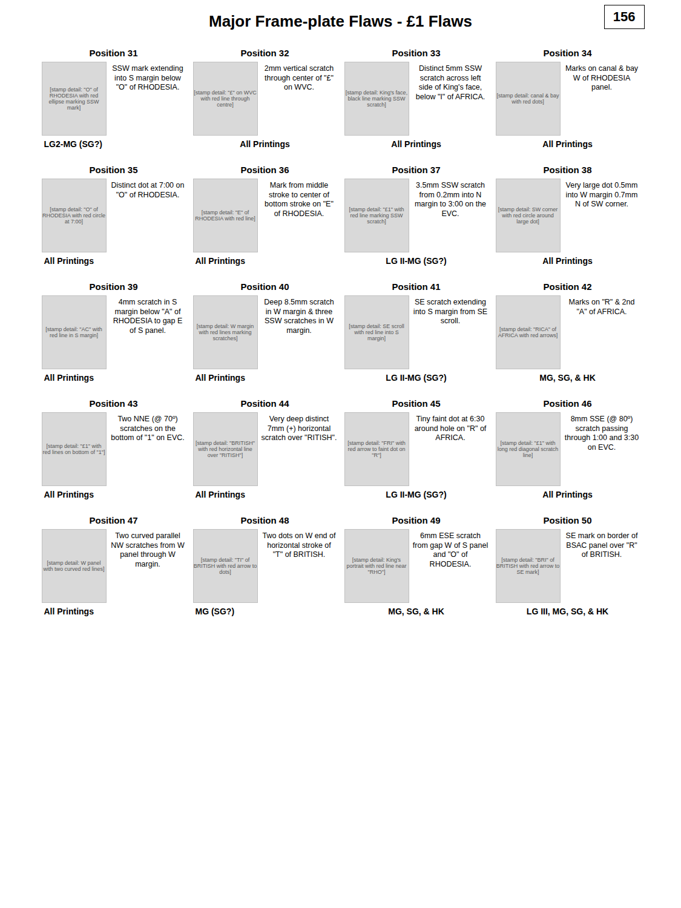156
Major Frame-plate Flaws - £1 Flaws
| Position 31 [stamp detail: "O" of RHODESIA with red ellipse marking SSW mark] SSW mark extending into S margin below "O" of RHODESIA. LG2-MG (SG?) | Position 32 [stamp detail: "£" on WVC with red line through centre] 2mm vertical scratch through center of "£" on WVC. All Printings | Position 33 [stamp detail: King's face, black line marking SSW scratch] Distinct 5mm SSW scratch across left side of King's face, below "I" of AFRICA. All Printings | Position 34 [stamp detail: canal & bay with red dots] Marks on canal & bay W of RHODESIA panel. All Printings |
| Position 35 [stamp detail: "O" of RHODESIA with red circle at 7:00] Distinct dot at 7:00 on "O" of RHODESIA. All Printings | Position 36 [stamp detail: "E" of RHODESIA with red line] Mark from middle stroke to center of bottom stroke on "E" of RHODESIA. All Printings | Position 37 [stamp detail: "£1" with red line marking SSW scratch] 3.5mm SSW scratch from 0.2mm into N margin to 3:00 on the EVC. LG II-MG (SG?) | Position 38 [stamp detail: SW corner with red circle around large dot] Very large dot 0.5mm into W margin 0.7mm N of SW corner. All Printings |
| Position 39 [stamp detail: "AC" with red line in S margin] 4mm scratch in S margin below "A" of RHODESIA to gap E of S panel. All Printings | Position 40 [stamp detail: W margin with red lines marking scratches] Deep 8.5mm scratch in W margin & three SSW scratches in W margin. All Printings | Position 41 [stamp detail: SE scroll with red line into S margin] SE scratch extending into S margin from SE scroll. LG II-MG (SG?) | Position 42 [stamp detail: "RICA" of AFRICA with red arrows] Marks on "R" & 2nd "A" of AFRICA. MG, SG, & HK |
| Position 43 [stamp detail: "£1" with red lines on bottom of "1"] Two NNE (@ 70º) scratches on the bottom of "1" on EVC. All Printings | Position 44 [stamp detail: "BRITISH" with red horizontal line over "RITISH"] Very deep distinct 7mm (+) horizontal scratch over "RITISH". All Printings | Position 45 [stamp detail: "FRI" with red arrow to faint dot on "R"] Tiny faint dot at 6:30 around hole on "R" of AFRICA. LG II-MG (SG?) | Position 46 [stamp detail: "£1" with long red diagonal scratch line] 8mm SSE (@ 80º) scratch passing through 1:00 and 3:30 on EVC. All Printings |
| Position 47 [stamp detail: W panel with two curved red lines] Two curved parallel NW scratches from W panel through W margin. All Printings | Position 48 [stamp detail: "TI" of BRITISH with red arrow to dots] Two dots on W end of horizontal stroke of "T" of BRITISH. MG (SG?) | Position 49 [stamp detail: King's portrait with red line near "RHO"] 6mm ESE scratch from gap W of S panel and "O" of RHODESIA. MG, SG, & HK | Position 50 [stamp detail: "BRI" of BRITISH with red arrow to SE mark] SE mark on border of BSAC panel over "R" of BRITISH. LG III, MG, SG, & HK |